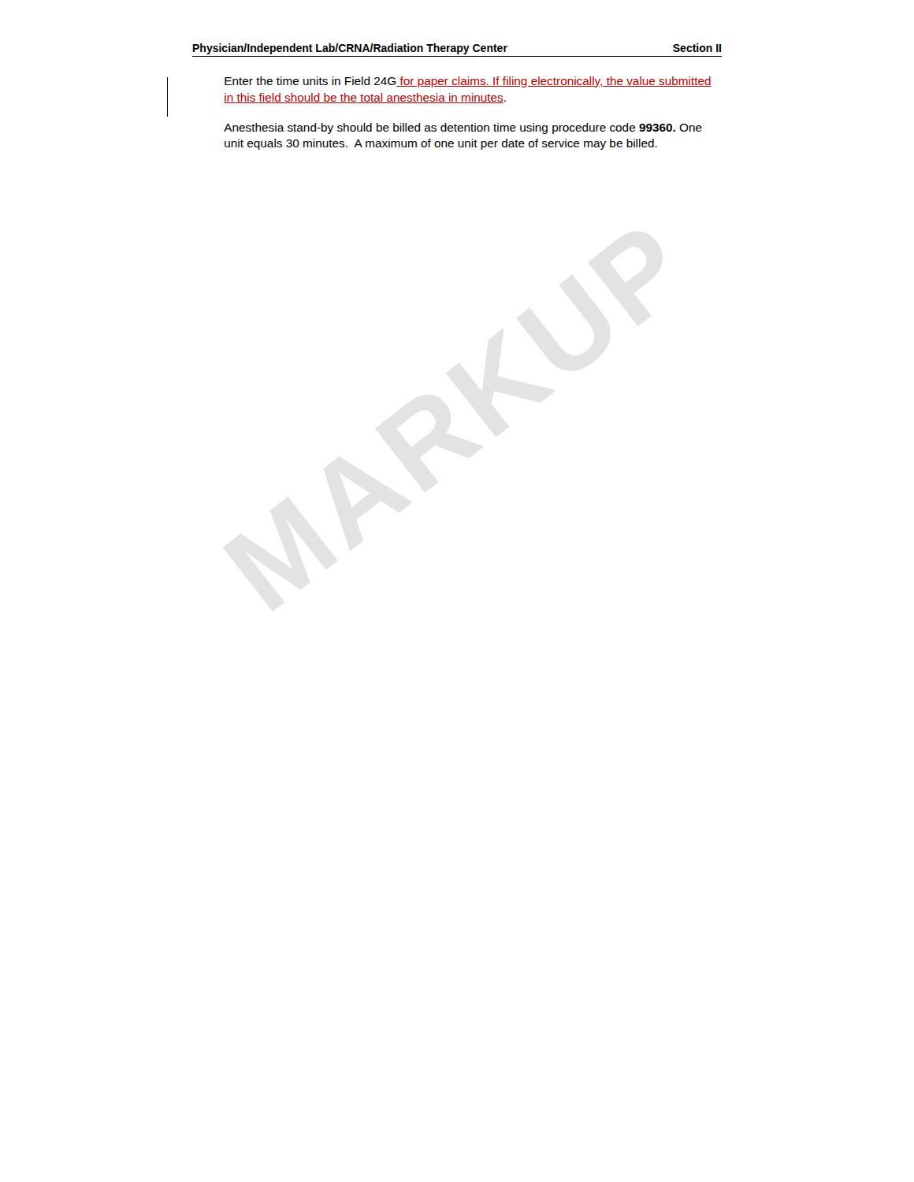MARKUP
Physician/Independent Lab/CRNA/Radiation Therapy Center
Section II
Enter the time units in Field 24G for paper claims. If filing electronically, the value submitted in this field should be the total anesthesia in minutes.
Anesthesia stand-by should be billed as detention time using procedure code 99360. One unit equals 30 minutes. A maximum of one unit per date of service may be billed.